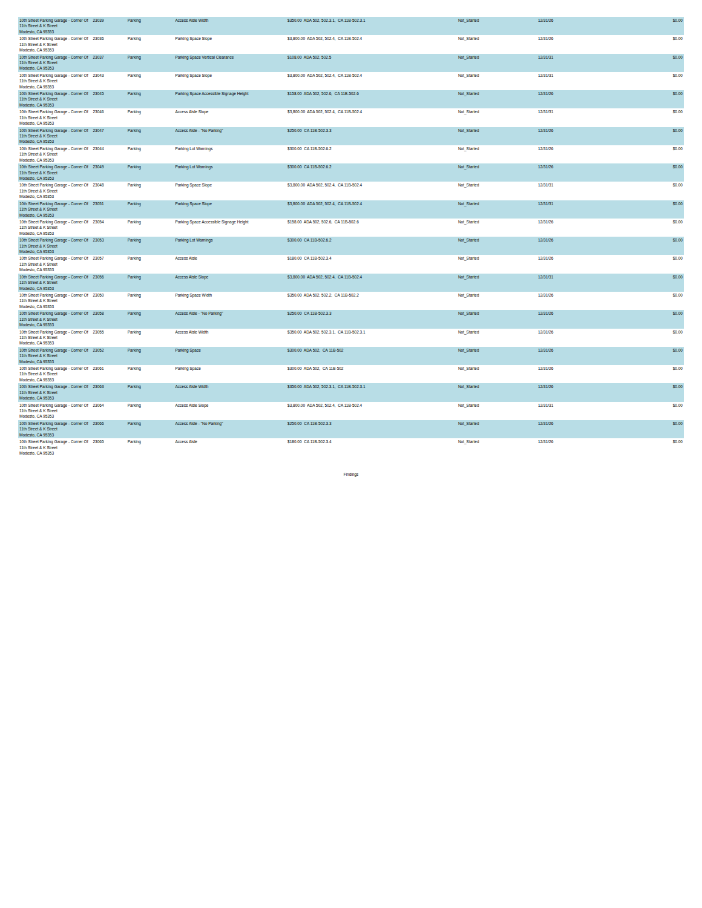| 10th Street Parking Garage - Corner Of 11th Street & K Street Modesto, CA 95353 | 23039 | Parking | Access Aisle Width | $350.00 ADA 502, 502.3.1, CA 11B-502.3.1 | Not_Started | 12/31/26 | $0.00 |
| 10th Street Parking Garage - Corner Of 11th Street & K Street Modesto, CA 95353 | 23036 | Parking | Parking Space Slope | $3,800.00 ADA 502, 502.4, CA 11B-502.4 | Not_Started | 12/31/26 | $0.00 |
| 10th Street Parking Garage - Corner Of 11th Street & K Street Modesto, CA 95353 | 23037 | Parking | Parking Space Vertical Clearance | $108.00 ADA 502, 502.5 | Not_Started | 12/31/31 | $0.00 |
| 10th Street Parking Garage - Corner Of 11th Street & K Street Modesto, CA 95353 | 23043 | Parking | Parking Space Slope | $3,800.00 ADA 502, 502.4, CA 11B-502.4 | Not_Started | 12/31/31 | $0.00 |
| 10th Street Parking Garage - Corner Of 11th Street & K Street Modesto, CA 95353 | 23045 | Parking | Parking Space Accessible Signage Height | $158.00 ADA 502, 502.6, CA 11B-502.6 | Not_Started | 12/31/26 | $0.00 |
| 10th Street Parking Garage - Corner Of 11th Street & K Street Modesto, CA 95353 | 23046 | Parking | Access Aisle Slope | $3,800.00 ADA 502, 502.4, CA 11B-502.4 | Not_Started | 12/31/31 | $0.00 |
| 10th Street Parking Garage - Corner Of 11th Street & K Street Modesto, CA 95353 | 23047 | Parking | Access Aisle - "No Parking" | $250.00 CA 11B-502.3.3 | Not_Started | 12/31/26 | $0.00 |
| 10th Street Parking Garage - Corner Of 11th Street & K Street Modesto, CA 95353 | 23044 | Parking | Parking Lot Warnings | $300.00 CA 11B-502.6.2 | Not_Started | 12/31/26 | $0.00 |
| 10th Street Parking Garage - Corner Of 11th Street & K Street Modesto, CA 95353 | 23049 | Parking | Parking Lot Warnings | $300.00 CA 11B-502.6.2 | Not_Started | 12/31/26 | $0.00 |
| 10th Street Parking Garage - Corner Of 11th Street & K Street Modesto, CA 95353 | 23048 | Parking | Parking Space Slope | $3,800.00 ADA 502, 502.4, CA 11B-502.4 | Not_Started | 12/31/31 | $0.00 |
| 10th Street Parking Garage - Corner Of 11th Street & K Street Modesto, CA 95353 | 23051 | Parking | Parking Space Slope | $3,800.00 ADA 502, 502.4, CA 11B-502.4 | Not_Started | 12/31/31 | $0.00 |
| 10th Street Parking Garage - Corner Of 11th Street & K Street Modesto, CA 95353 | 23054 | Parking | Parking Space Accessible Signage Height | $158.00 ADA 502, 502.6, CA 11B-502.6 | Not_Started | 12/31/26 | $0.00 |
| 10th Street Parking Garage - Corner Of 11th Street & K Street Modesto, CA 95353 | 23053 | Parking | Parking Lot Warnings | $300.00 CA 11B-502.6.2 | Not_Started | 12/31/26 | $0.00 |
| 10th Street Parking Garage - Corner Of 11th Street & K Street Modesto, CA 95353 | 23057 | Parking | Access Aisle | $180.00 CA 11B-502.3.4 | Not_Started | 12/31/26 | $0.00 |
| 10th Street Parking Garage - Corner Of 11th Street & K Street Modesto, CA 95353 | 23056 | Parking | Access Aisle Slope | $3,800.00 ADA 502, 502.4, CA 11B-502.4 | Not_Started | 12/31/31 | $0.00 |
| 10th Street Parking Garage - Corner Of 11th Street & K Street Modesto, CA 95353 | 23050 | Parking | Parking Space Width | $350.00 ADA 502, 502.2, CA 11B-502.2 | Not_Started | 12/31/26 | $0.00 |
| 10th Street Parking Garage - Corner Of 11th Street & K Street Modesto, CA 95353 | 23058 | Parking | Access Aisle - "No Parking" | $250.00 CA 11B-502.3.3 | Not_Started | 12/31/26 | $0.00 |
| 10th Street Parking Garage - Corner Of 11th Street & K Street Modesto, CA 95353 | 23055 | Parking | Access Aisle Width | $350.00 ADA 502, 502.3.1, CA 11B-502.3.1 | Not_Started | 12/31/26 | $0.00 |
| 10th Street Parking Garage - Corner Of 11th Street & K Street Modesto, CA 95353 | 23052 | Parking | Parking Space | $300.00 ADA 502, CA 11B-502 | Not_Started | 12/31/26 | $0.00 |
| 10th Street Parking Garage - Corner Of 11th Street & K Street Modesto, CA 95353 | 23061 | Parking | Parking Space | $300.00 ADA 502, CA 11B-502 | Not_Started | 12/31/26 | $0.00 |
| 10th Street Parking Garage - Corner Of 11th Street & K Street Modesto, CA 95353 | 23063 | Parking | Access Aisle Width | $350.00 ADA 502, 502.3.1, CA 11B-502.3.1 | Not_Started | 12/31/26 | $0.00 |
| 10th Street Parking Garage - Corner Of 11th Street & K Street Modesto, CA 95353 | 23064 | Parking | Access Aisle Slope | $3,800.00 ADA 502, 502.4, CA 11B-502.4 | Not_Started | 12/31/31 | $0.00 |
| 10th Street Parking Garage - Corner Of 11th Street & K Street Modesto, CA 95353 | 23066 | Parking | Access Aisle - "No Parking" | $250.00 CA 11B-502.3.3 | Not_Started | 12/31/26 | $0.00 |
| 10th Street Parking Garage - Corner Of 11th Street & K Street Modesto, CA 95353 | 23065 | Parking | Access Aisle | $180.00 CA 11B-502.3.4 | Not_Started | 12/31/26 | $0.00 |
Findings